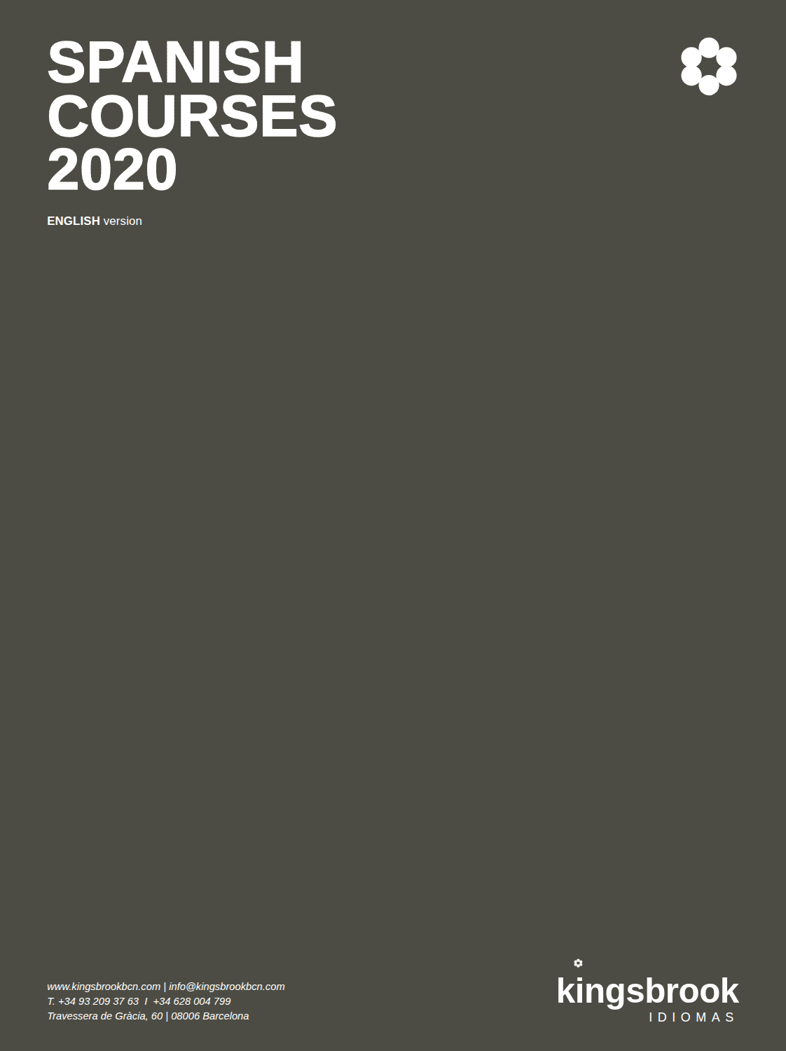Spanish Courses 2020
ENGLISH version
Kingsbrook flower mark
www.kingsbrookbcn.com | info@kingsbrookbcn.com
T. +34 93 209 37 63 I +34 628 004 799
Travessera de Gràcia, 60 | 08006 Barcelona
kingsbrook
IDIOMAS